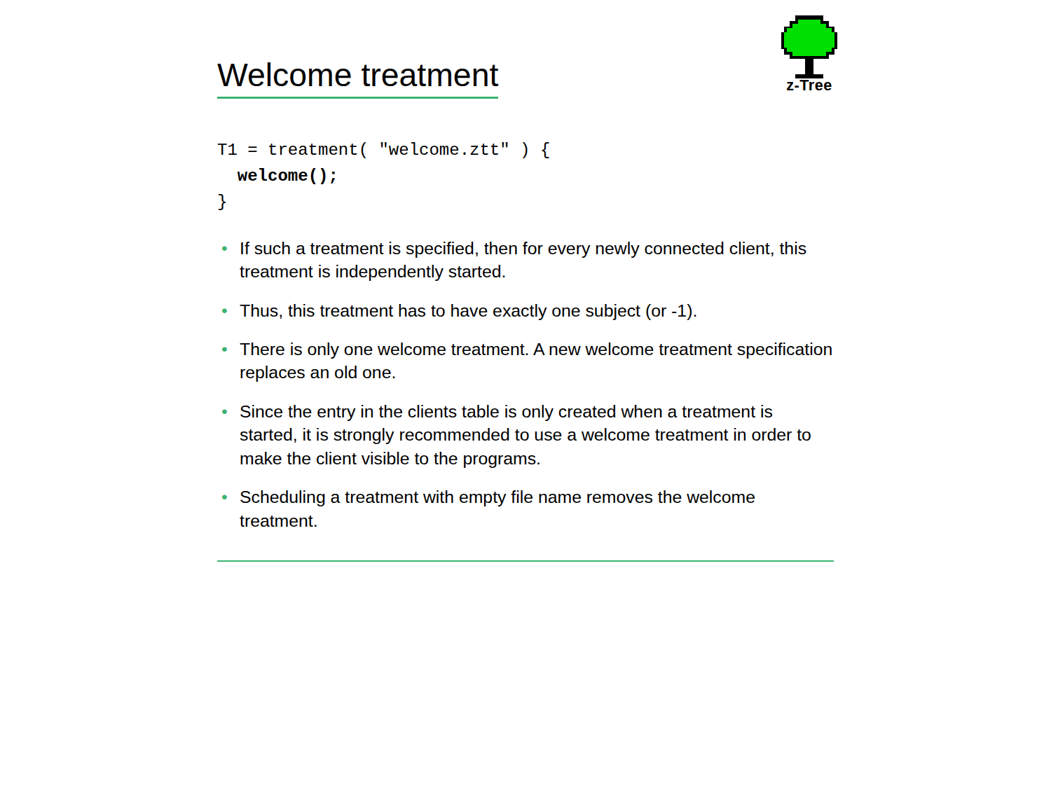z-Tree
Welcome treatment
T1 = treatment( "welcome.ztt" ) {
  welcome();
}
If such a treatment is specified, then for every newly connected client, this treatment is independently started.
Thus, this treatment has to have exactly one subject (or -1).
There is only one welcome treatment. A new welcome treatment specification replaces an old one.
Since the entry in the clients table is only created when a treatment is started, it is strongly recommended to use a welcome treatment in order to make the client visible to the programs.
Scheduling a treatment with empty file name removes the welcome treatment.